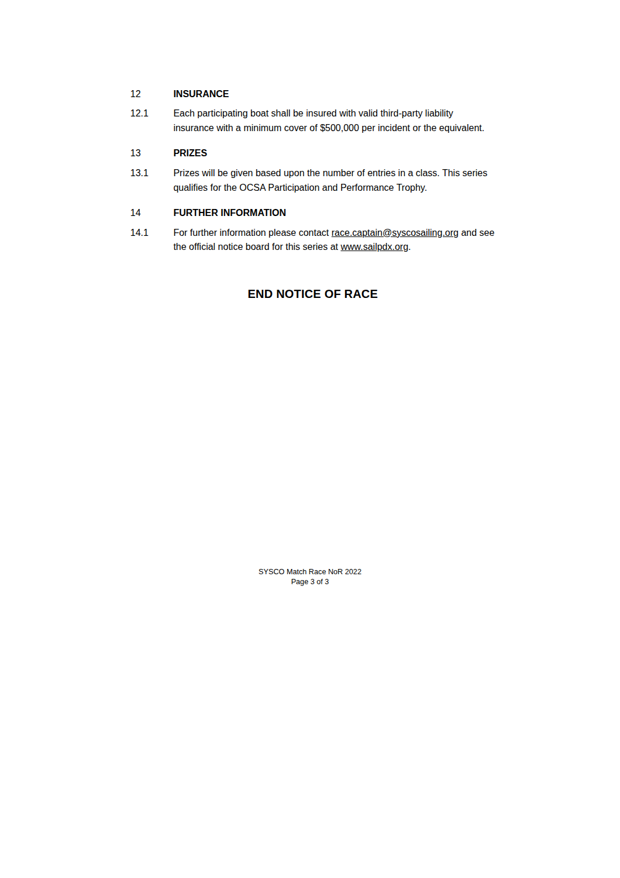12
INSURANCE
12.1
Each participating boat shall be insured with valid third-party liability insurance with a minimum cover of $500,000 per incident or the equivalent.
13
PRIZES
13.1
Prizes will be given based upon the number of entries in a class. This series qualifies for the OCSA Participation and Performance Trophy.
14
FURTHER INFORMATION
14.1
For further information please contact race.captain@syscosailing.org and see the official notice board for this series at www.sailpdx.org.
END NOTICE OF RACE
SYSCO Match Race NoR 2022
Page 3 of 3